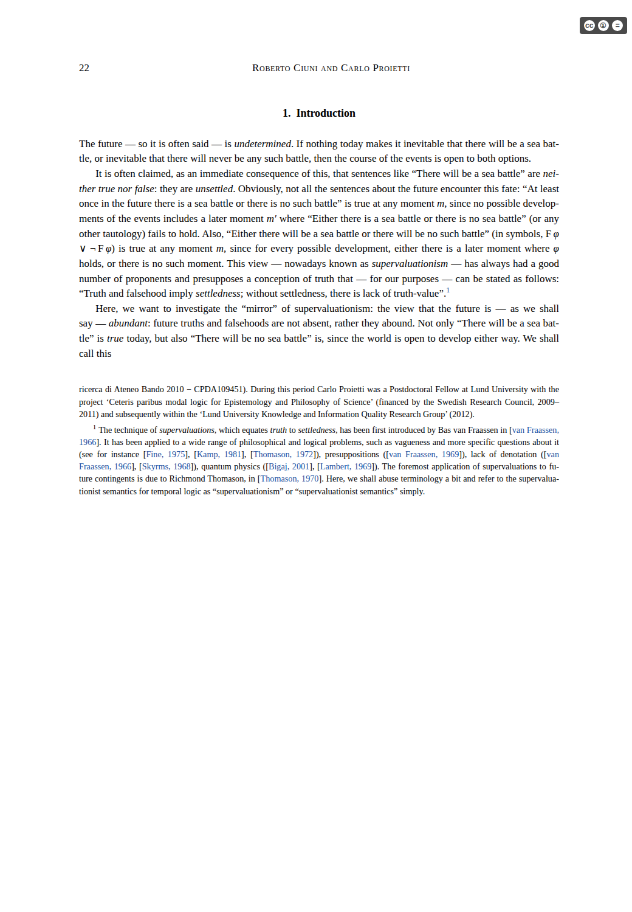cc ①=
22
Roberto Ciuni and Carlo Proietti
1. Introduction
The future — so it is often said — is undetermined. If nothing today makes it inevitable that there will be a sea battle, or inevitable that there will never be any such battle, then the course of the events is open to both options.
It is often claimed, as an immediate consequence of this, that sentences like “There will be a sea battle” are neither true nor false: they are unsettled. Obviously, not all the sentences about the future encounter this fate: “At least once in the future there is a sea battle or there is no such battle” is true at any moment m, since no possible developments of the events includes a later moment m′ where “Either there is a sea battle or there is no sea battle” (or any other tautology) fails to hold. Also, “Either there will be a sea battle or there will be no such battle” (in symbols, F φ ∨ ¬ F φ) is true at any moment m, since for every possible development, either there is a later moment where φ holds, or there is no such moment. This view — nowadays known as supervaluationism — has always had a good number of proponents and presupposes a conception of truth that — for our purposes — can be stated as follows: “Truth and falsehood imply settledness; without settledness, there is lack of truth-value”.1
Here, we want to investigate the “mirror” of supervaluationism: the view that the future is — as we shall say — abundant: future truths and falsehoods are not absent, rather they abound. Not only “There will be a sea battle” is true today, but also “There will be no sea battle” is, since the world is open to develop either way. We shall call this
ricerca di Ateneo Bando 2010 − CPDA109451). During this period Carlo Proietti was a Postdoctoral Fellow at Lund University with the project ‘Ceteris paribus modal logic for Epistemology and Philosophy of Science’ (financed by the Swedish Research Council, 2009–2011) and subsequently within the ‘Lund University Knowledge and Information Quality Research Group’ (2012).
1 The technique of supervaluations, which equates truth to settledness, has been first introduced by Bas van Fraassen in [van Fraassen, 1966]. It has been applied to a wide range of philosophical and logical problems, such as vagueness and more specific questions about it (see for instance [Fine, 1975], [Kamp, 1981], [Thomason, 1972]), presuppositions ([van Fraassen, 1969]), lack of denotation ([van Fraassen, 1966], [Skyrms, 1968]), quantum physics ([Bigaj, 2001], [Lambert, 1969]). The foremost application of supervaluations to future contingents is due to Richmond Thomason, in [Thomason, 1970]. Here, we shall abuse terminology a bit and refer to the supervaluationist semantics for temporal logic as “supervaluationism” or “supervaluationist semantics” simply.